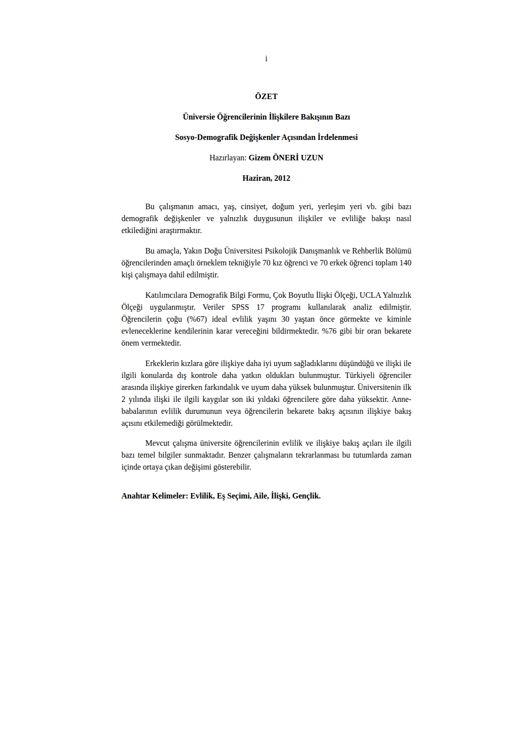i
ÖZET
Üniversie Öğrencilerinin İlişkilere Bakışının Bazı
Sosyo-Demografik Değişkenler Açısından İrdelenmesi
Hazırlayan: Gizem ÖNERİ UZUN
Haziran, 2012
Bu çalışmanın amacı, yaş, cinsiyet, doğum yeri, yerleşim yeri vb. gibi bazı demografik değişkenler ve yalnızlık duygusunun ilişkiler ve evliliğe bakışı nasıl etkilediğini araştırmaktır.
Bu amaçla, Yakın Doğu Üniversitesi Psikolojik Danışmanlık ve Rehberlik Bölümü öğrencilerinden amaçlı örneklem tekniğiyle 70 kız öğrenci ve 70 erkek öğrenci toplam 140 kişi çalışmaya dahil edilmiştir.
Katılımcılara Demografik Bilgi Formu, Çok Boyutlu İlişki Ölçeği, UCLA Yalnızlık Ölçeği uygulanmıştır. Veriler SPSS 17 programı kullanılarak analiz edilmiştir. Öğrencilerin çoğu (%67) ideal evlilik yaşını 30 yaştan önce görmekte ve kiminle evleneceklerine kendilerinin karar vereceğini bildirmektedir. %76 gibi bir oran bekarete önem vermektedir.
Erkeklerin kızlara göre ilişkiye daha iyi uyum sağladıklarını düşündüğü ve ilişki ile ilgili konularda dış kontrole daha yatkın oldukları bulunmuştur. Türkiyeli öğrenciler arasında ilişkiye girerken farkındalık ve uyum daha yüksek bulunmuştur. Üniversitenin ilk 2 yılında ilişki ile ilgili kaygılar son iki yıldaki öğrencilere göre daha yüksektir. Anne-babalarının evlilik durumunun veya öğrencilerin bekarete bakış açısının ilişkiye bakış açısını etkilemediği görülmektedir.
Mevcut çalışma üniversite öğrencilerinin evlilik ve ilişkiye bakış açıları ile ilgili bazı temel bilgiler sunmaktadır. Benzer çalışmaların tekrarlanması bu tutumlarda zaman içinde ortaya çıkan değişimi gösterebilir.
Anahtar Kelimeler: Evlilik, Eş Seçimi, Aile, İlişki, Gençlik.